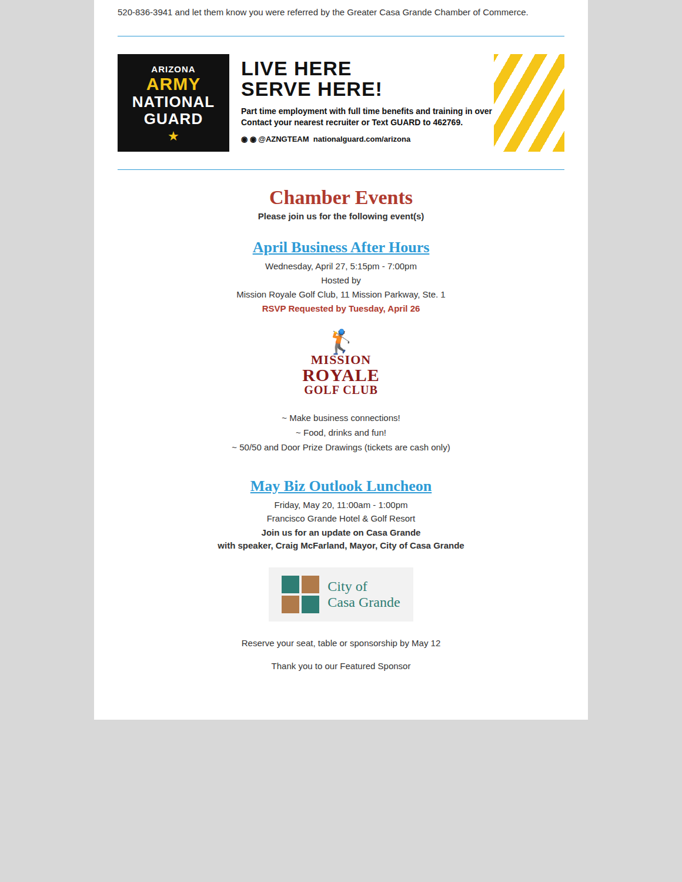520-836-3941 and let them know you were referred by the Greater Casa Grande Chamber of Commerce.
ARIZONA
ARMY
NATIONAL
GUARD
★
LIVE HERE
SERVE HERE!
Part time employment with full time benefits and training in over 50 career fields. Contact your nearest recruiter or Text GUARD to 462769.
◉ ◉ @AZNGTEAM nationalguard.com/arizona
Chamber Events
Please join us for the following event(s)
April Business After Hours
Wednesday, April 27, 5:15pm - 7:00pm
Hosted by
Mission Royale Golf Club, 11 Mission Parkway, Ste. 1
RSVP Requested by Tuesday, April 26
🏌
MISSION ROYALE GOLF CLUB
~ Make business connections!
~ Food, drinks and fun!
~ 50/50 and Door Prize Drawings (tickets are cash only)
May Biz Outlook Luncheon
Friday, May 20, 11:00am - 1:00pm
Francisco Grande Hotel & Golf Resort
Join us for an update on Casa Grande
with speaker, Craig McFarland, Mayor, City of Casa Grande
City of
Casa Grande
Reserve your seat, table or sponsorship by May 12
Thank you to our Featured Sponsor